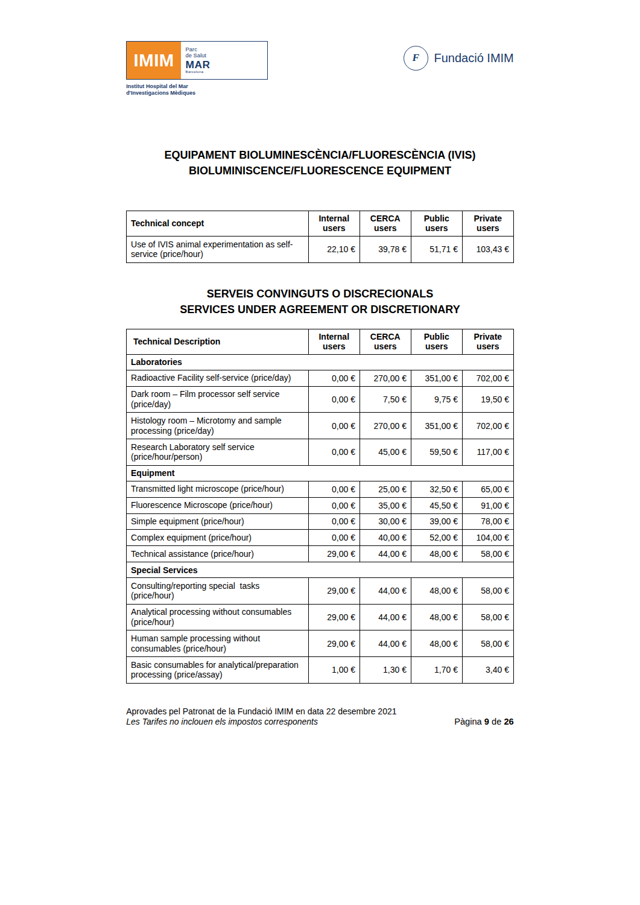IMIM
Parc
de Salut
MAR
Barcelona
Institut Hospital del Mar
d'Investigacions Mèdiques
F
Fundació IMIM
EQUIPAMENT BIOLUMINESCÈNCIA/FLUORESCÈNCIA (IVIS)
BIOLUMINISCENCE/FLUORESCENCE EQUIPMENT
| Technical concept | Internal users | CERCA users | Public users | Private users |
| --- | --- | --- | --- | --- |
| Use of IVIS animal experimentation as self-service (price/hour) | 22,10 € | 39,78 € | 51,71 € | 103,43 € |
SERVEIS CONVINGUTS O DISCRECIONALS
SERVICES UNDER AGREEMENT OR DISCRETIONARY
| Technical Description | Internal users | CERCA users | Public users | Private users |
| --- | --- | --- | --- | --- |
| Laboratories |
| Radioactive Facility self-service (price/day) | 0,00 € | 270,00 € | 351,00 € | 702,00 € |
| Dark room – Film processor self service (price/day) | 0,00 € | 7,50 € | 9,75 € | 19,50 € |
| Histology room – Microtomy and sample processing (price/day) | 0,00 € | 270,00 € | 351,00 € | 702,00 € |
| Research Laboratory self service (price/hour/person) | 0,00 € | 45,00 € | 59,50 € | 117,00 € |
| Equipment |
| Transmitted light microscope (price/hour) | 0,00 € | 25,00 € | 32,50 € | 65,00 € |
| Fluorescence Microscope (price/hour) | 0,00 € | 35,00 € | 45,50 € | 91,00 € |
| Simple equipment (price/hour) | 0,00 € | 30,00 € | 39,00 € | 78,00 € |
| Complex equipment (price/hour) | 0,00 € | 40,00 € | 52,00 € | 104,00 € |
| Technical assistance (price/hour) | 29,00 € | 44,00 € | 48,00 € | 58,00 € |
| Special Services |
| Consulting/reporting special tasks (price/hour) | 29,00 € | 44,00 € | 48,00 € | 58,00 € |
| Analytical processing without consumables (price/hour) | 29,00 € | 44,00 € | 48,00 € | 58,00 € |
| Human sample processing without consumables (price/hour) | 29,00 € | 44,00 € | 48,00 € | 58,00 € |
| Basic consumables for analytical/preparation processing (price/assay) | 1,00 € | 1,30 € | 1,70 € | 3,40 € |
Aprovades pel Patronat de la Fundació IMIM en data 22 desembre 2021
Les Tarifes no inclouen els impostos corresponents Pàgina 9 de 26